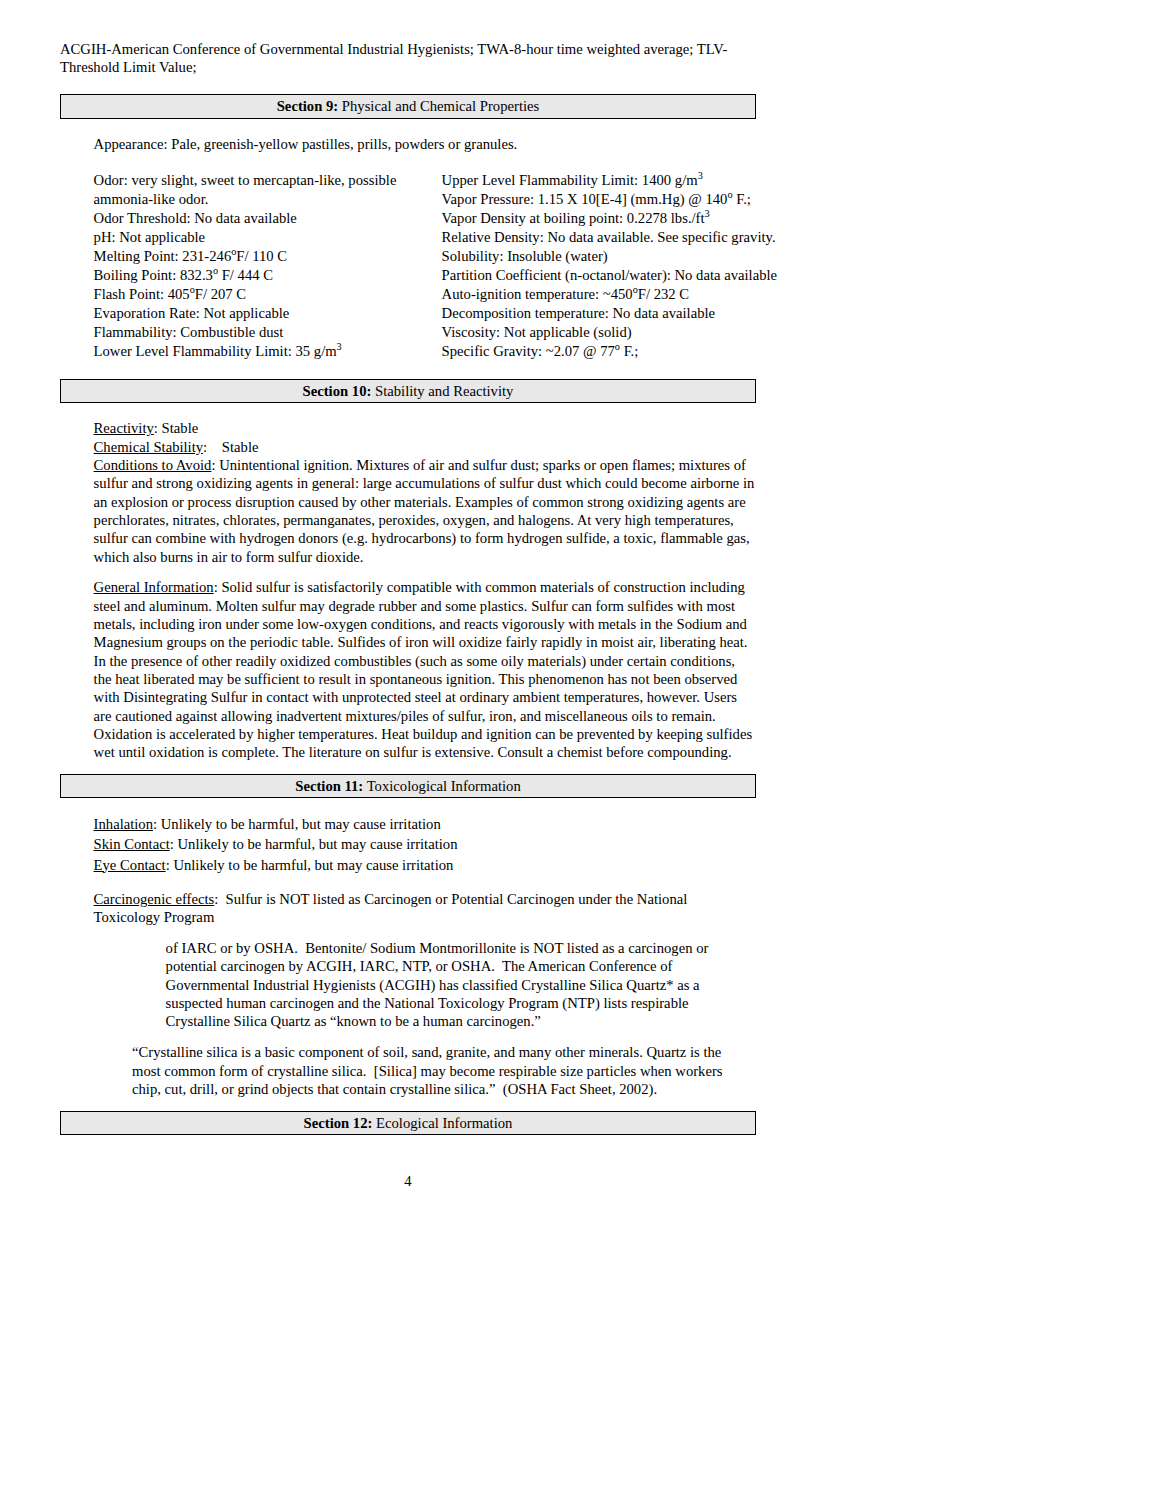ACGIH-American Conference of Governmental Industrial Hygienists; TWA-8-hour time weighted average; TLV-Threshold Limit Value;
Section 9: Physical and Chemical Properties
Appearance: Pale, greenish-yellow pastilles, prills, powders or granules.
| Odor: very slight, sweet to mercaptan-like, possible ammonia-like odor. Odor Threshold: No data available pH: Not applicable Melting Point: 231-246 o F/ 110 C Boiling Point: 832.3 o F/ 444 C Flash Point: 405 o F/ 207 C Evaporation Rate: Not applicable Flammability: Combustible dust Lower Level Flammability Limit: 35 g/m 3 | Upper Level Flammability Limit: 1400 g/m 3 Vapor Pressure: 1.15 X 10[E-4] (mm.Hg) @ 140 o F.; Vapor Density at boiling point: 0.2278 lbs./ft 3 Relative Density: No data available. See specific gravity. Solubility: Insoluble (water) Partition Coefficient (n-octanol/water): No data available Auto-ignition temperature: ~450 o F/ 232 C Decomposition temperature: No data available Viscosity: Not applicable (solid) Specific Gravity: ~2.07 @ 77 o F.; |
Section 10: Stability and Reactivity
Reactivity: Stable
Chemical Stability: Stable
Conditions to Avoid: Unintentional ignition. Mixtures of air and sulfur dust; sparks or open flames; mixtures of sulfur and strong oxidizing agents in general: large accumulations of sulfur dust which could become airborne in an explosion or process disruption caused by other materials. Examples of common strong oxidizing agents are perchlorates, nitrates, chlorates, permanganates, peroxides, oxygen, and halogens. At very high temperatures, sulfur can combine with hydrogen donors (e.g. hydrocarbons) to form hydrogen sulfide, a toxic, flammable gas, which also burns in air to form sulfur dioxide.
General Information: Solid sulfur is satisfactorily compatible with common materials of construction including steel and aluminum. Molten sulfur may degrade rubber and some plastics. Sulfur can form sulfides with most metals, including iron under some low-oxygen conditions, and reacts vigorously with metals in the Sodium and Magnesium groups on the periodic table. Sulfides of iron will oxidize fairly rapidly in moist air, liberating heat. In the presence of other readily oxidized combustibles (such as some oily materials) under certain conditions, the heat liberated may be sufficient to result in spontaneous ignition. This phenomenon has not been observed with Disintegrating Sulfur in contact with unprotected steel at ordinary ambient temperatures, however. Users are cautioned against allowing inadvertent mixtures/piles of sulfur, iron, and miscellaneous oils to remain. Oxidation is accelerated by higher temperatures. Heat buildup and ignition can be prevented by keeping sulfides wet until oxidation is complete. The literature on sulfur is extensive. Consult a chemist before compounding.
Section 11: Toxicological Information
Inhalation: Unlikely to be harmful, but may cause irritation
Skin Contact: Unlikely to be harmful, but may cause irritation
Eye Contact: Unlikely to be harmful, but may cause irritation
Carcinogenic effects: Sulfur is NOT listed as Carcinogen or Potential Carcinogen under the National Toxicology Program
of IARC or by OSHA. Bentonite/ Sodium Montmorillonite is NOT listed as a carcinogen or potential carcinogen by ACGIH, IARC, NTP, or OSHA. The American Conference of Governmental Industrial Hygienists (ACGIH) has classified Crystalline Silica Quartz* as a suspected human carcinogen and the National Toxicology Program (NTP) lists respirable Crystalline Silica Quartz as “known to be a human carcinogen.”
“Crystalline silica is a basic component of soil, sand, granite, and many other minerals. Quartz is the most common form of crystalline silica. [Silica] may become respirable size particles when workers chip, cut, drill, or grind objects that contain crystalline silica.” (OSHA Fact Sheet, 2002).
Section 12: Ecological Information
4